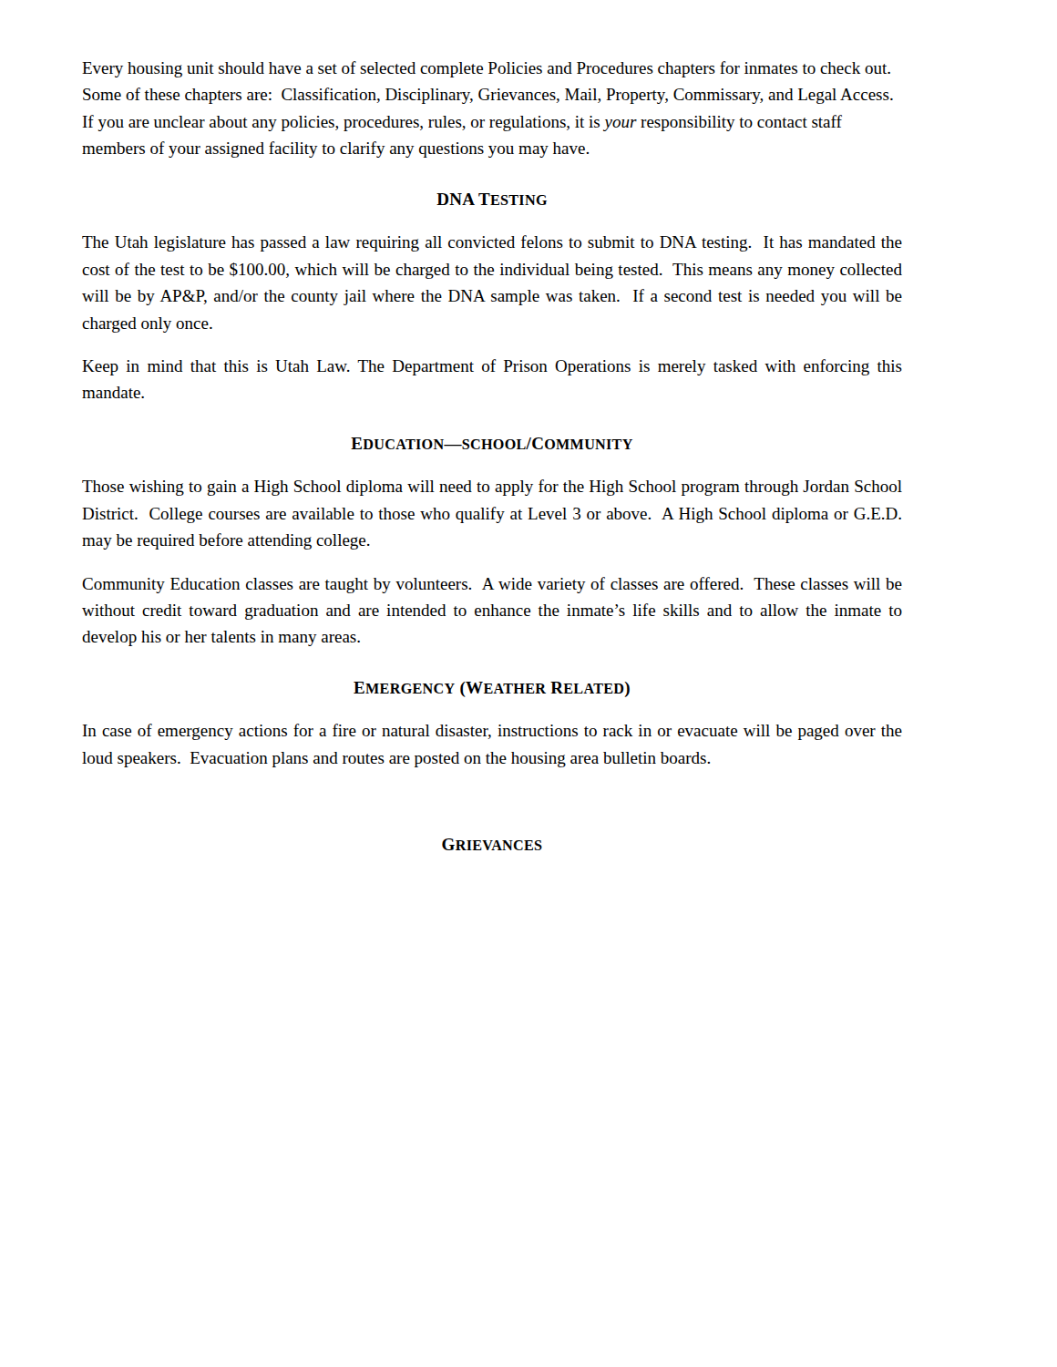Every housing unit should have a set of selected complete Policies and Procedures chapters for inmates to check out. Some of these chapters are: Classification, Disciplinary, Grievances, Mail, Property, Commissary, and Legal Access. If you are unclear about any policies, procedures, rules, or regulations, it is your responsibility to contact staff members of your assigned facility to clarify any questions you may have.
DNA TESTING
The Utah legislature has passed a law requiring all convicted felons to submit to DNA testing. It has mandated the cost of the test to be $100.00, which will be charged to the individual being tested. This means any money collected will be by AP&P, and/or the county jail where the DNA sample was taken. If a second test is needed you will be charged only once.
Keep in mind that this is Utah Law. The Department of Prison Operations is merely tasked with enforcing this mandate.
EDUCATION—SCHOOL/COMMUNITY
Those wishing to gain a High School diploma will need to apply for the High School program through Jordan School District. College courses are available to those who qualify at Level 3 or above. A High School diploma or G.E.D. may be required before attending college.
Community Education classes are taught by volunteers. A wide variety of classes are offered. These classes will be without credit toward graduation and are intended to enhance the inmate’s life skills and to allow the inmate to develop his or her talents in many areas.
EMERGENCY (WEATHER RELATED)
In case of emergency actions for a fire or natural disaster, instructions to rack in or evacuate will be paged over the loud speakers. Evacuation plans and routes are posted on the housing area bulletin boards.
GRIEVANCES